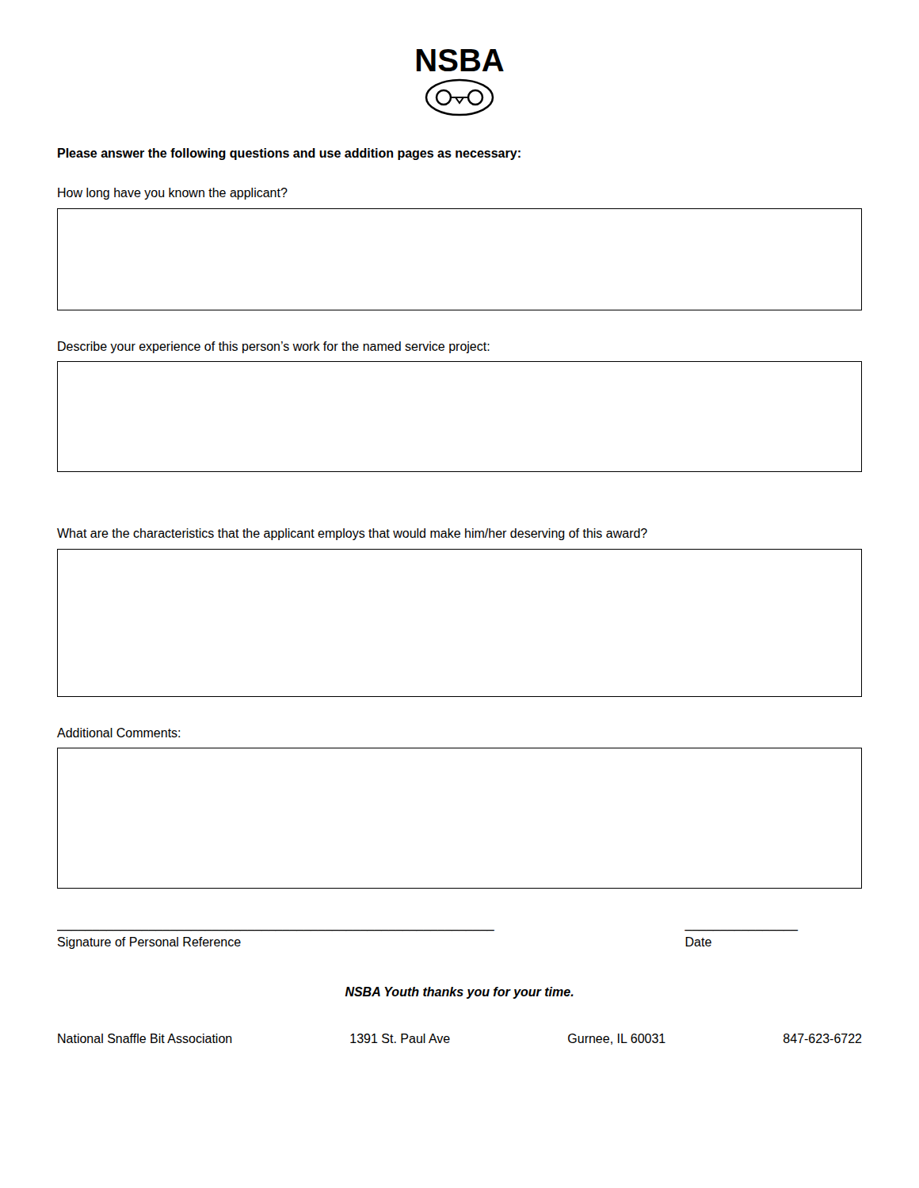NSBA
Please answer the following questions and use addition pages as necessary:
How long have you known the applicant?
Describe your experience of this person’s work for the named service project:
What are the characteristics that the applicant employs that would make him/her deserving of this award?
Additional Comments:
______________________________________________________________
________________
Signature of Personal Reference
Date
NSBA Youth thanks you for your time.
National Snaffle Bit Association 1391 St. Paul Ave Gurnee, IL 60031 847-623-6722